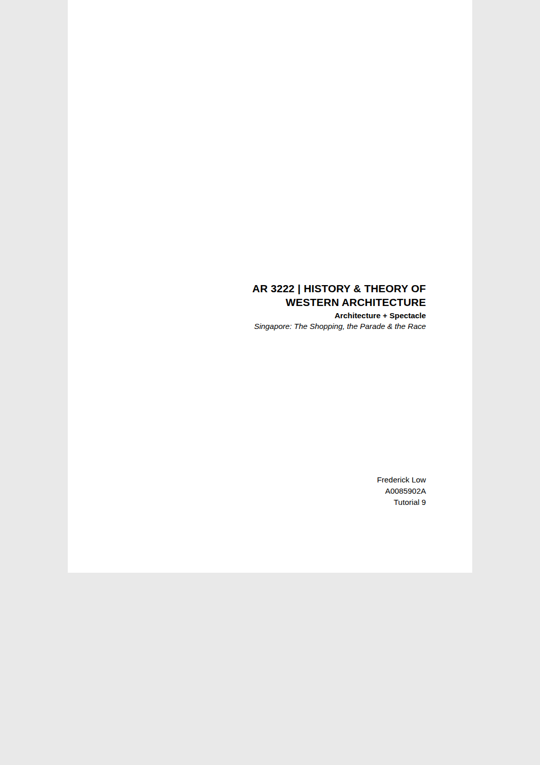AR 3222 | HISTORY & THEORY OF
WESTERN ARCHITECTURE
Architecture + Spectacle
Singapore: The Shopping, the Parade & the Race
Frederick Low
A0085902A
Tutorial 9